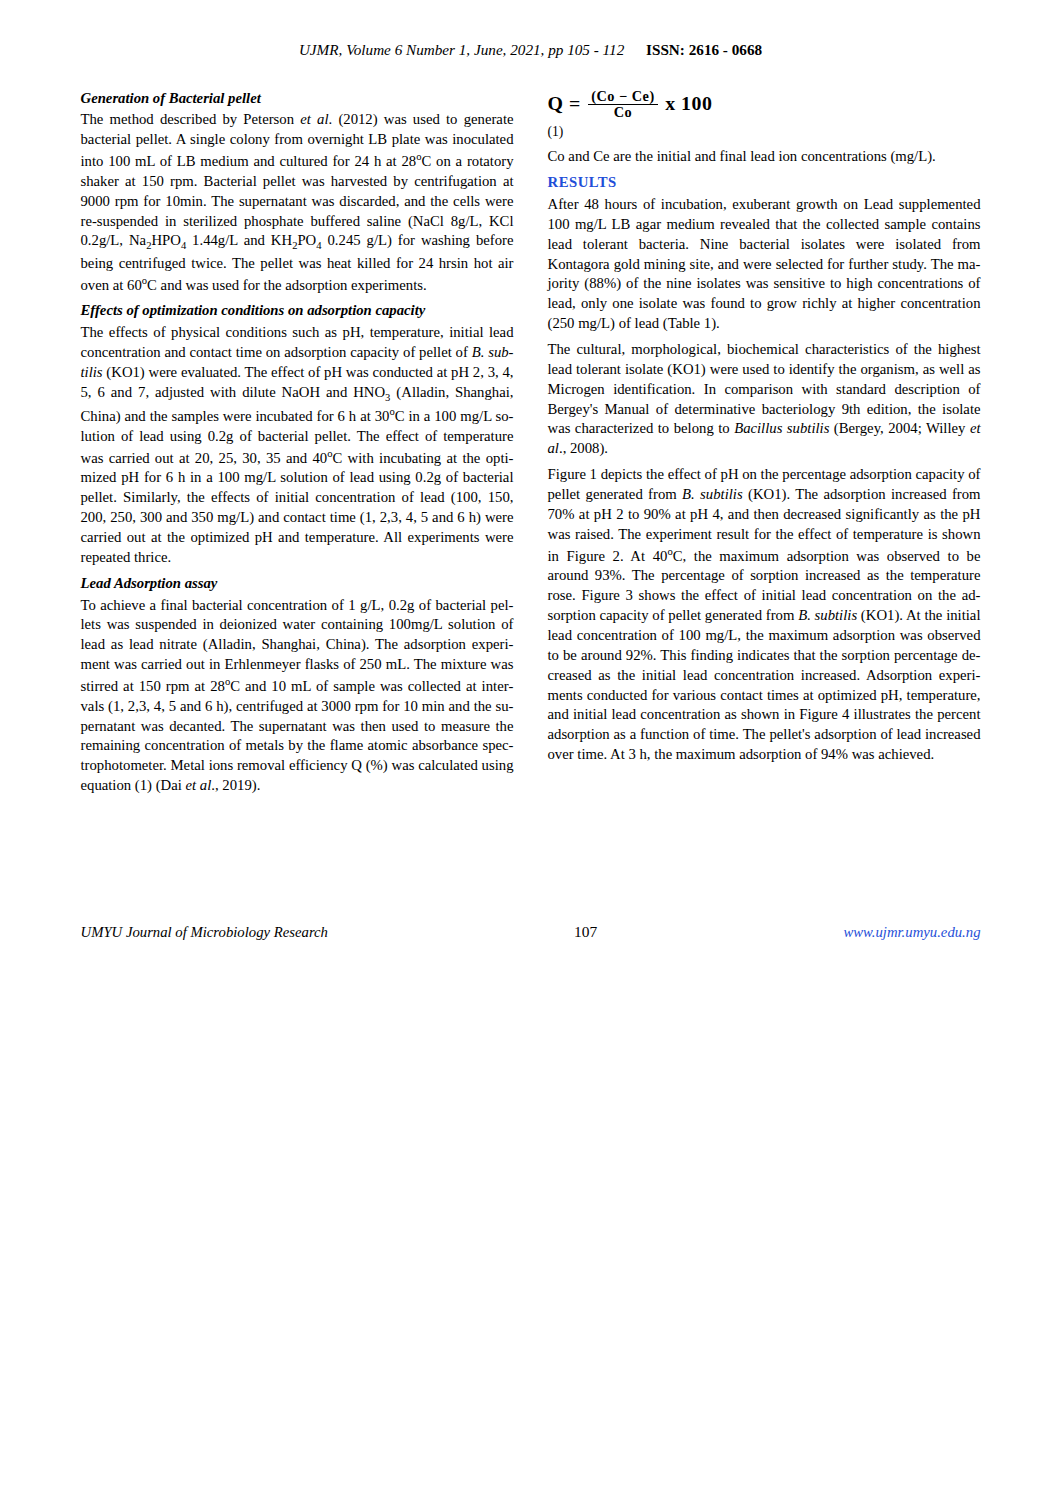UJMR, Volume 6 Number 1, June, 2021, pp 105 - 112 ISSN: 2616 - 0668
Generation of Bacterial pellet
The method described by Peterson et al. (2012) was used to generate bacterial pellet. A single colony from overnight LB plate was inoculated into 100 mL of LB medium and cultured for 24 h at 28oC on a rotatory shaker at 150 rpm. Bacterial pellet was harvested by centrifugation at 9000 rpm for 10min. The supernatant was discarded, and the cells were re-suspended in sterilized phosphate buffered saline (NaCl 8g/L, KCl 0.2g/L, Na2HPO4 1.44g/L and KH2PO4 0.245 g/L) for washing before being centrifuged twice. The pellet was heat killed for 24 hrsin hot air oven at 60oC and was used for the adsorption experiments.
Effects of optimization conditions on adsorption capacity
The effects of physical conditions such as pH, temperature, initial lead concentration and contact time on adsorption capacity of pellet of B. subtilis (KO1) were evaluated. The effect of pH was conducted at pH 2, 3, 4, 5, 6 and 7, adjusted with dilute NaOH and HNO3 (Alladin, Shanghai, China) and the samples were incubated for 6 h at 30oC in a 100 mg/L solution of lead using 0.2g of bacterial pellet. The effect of temperature was carried out at 20, 25, 30, 35 and 40oC with incubating at the optimized pH for 6 h in a 100 mg/L solution of lead using 0.2g of bacterial pellet. Similarly, the effects of initial concentration of lead (100, 150, 200, 250, 300 and 350 mg/L) and contact time (1, 2,3, 4, 5 and 6 h) were carried out at the optimized pH and temperature. All experiments were repeated thrice.
Lead Adsorption assay
To achieve a final bacterial concentration of 1 g/L, 0.2g of bacterial pellets was suspended in deionized water containing 100mg/L solution of lead as lead nitrate (Alladin, Shanghai, China). The adsorption experiment was carried out in Erhlenmeyer flasks of 250 mL. The mixture was stirred at 150 rpm at 28oC and 10 mL of sample was collected at intervals (1, 2,3, 4, 5 and 6 h), centrifuged at 3000 rpm for 10 min and the supernatant was decanted. The supernatant was then used to measure the remaining concentration of metals by the flame atomic absorbance spectrophotometer. Metal ions removal efficiency Q (%) was calculated using equation (1) (Dai et al., 2019).
Q = (Co − Ce) Co x 100
(1)
Co and Ce are the initial and final lead ion concentrations (mg/L).
RESULTS
After 48 hours of incubation, exuberant growth on Lead supplemented 100 mg/L LB agar medium revealed that the collected sample contains lead tolerant bacteria. Nine bacterial isolates were isolated from Kontagora gold mining site, and were selected for further study. The majority (88%) of the nine isolates was sensitive to high concentrations of lead, only one isolate was found to grow richly at higher concentration (250 mg/L) of lead (Table 1).
The cultural, morphological, biochemical characteristics of the highest lead tolerant isolate (KO1) were used to identify the organism, as well as Microgen identification. In comparison with standard description of Bergey's Manual of determinative bacteriology 9th edition, the isolate was characterized to belong to Bacillus subtilis (Bergey, 2004; Willey et al., 2008).
Figure 1 depicts the effect of pH on the percentage adsorption capacity of pellet generated from B. subtilis (KO1). The adsorption increased from 70% at pH 2 to 90% at pH 4, and then decreased significantly as the pH was raised. The experiment result for the effect of temperature is shown in Figure 2. At 40oC, the maximum adsorption was observed to be around 93%. The percentage of sorption increased as the temperature rose. Figure 3 shows the effect of initial lead concentration on the adsorption capacity of pellet generated from B. subtilis (KO1). At the initial lead concentration of 100 mg/L, the maximum adsorption was observed to be around 92%. This finding indicates that the sorption percentage decreased as the initial lead concentration increased. Adsorption experiments conducted for various contact times at optimized pH, temperature, and initial lead concentration as shown in Figure 4 illustrates the percent adsorption as a function of time. The pellet's adsorption of lead increased over time. At 3 h, the maximum adsorption of 94% was achieved.
UMYU Journal of Microbiology Research
107
www.ujmr.umyu.edu.ng